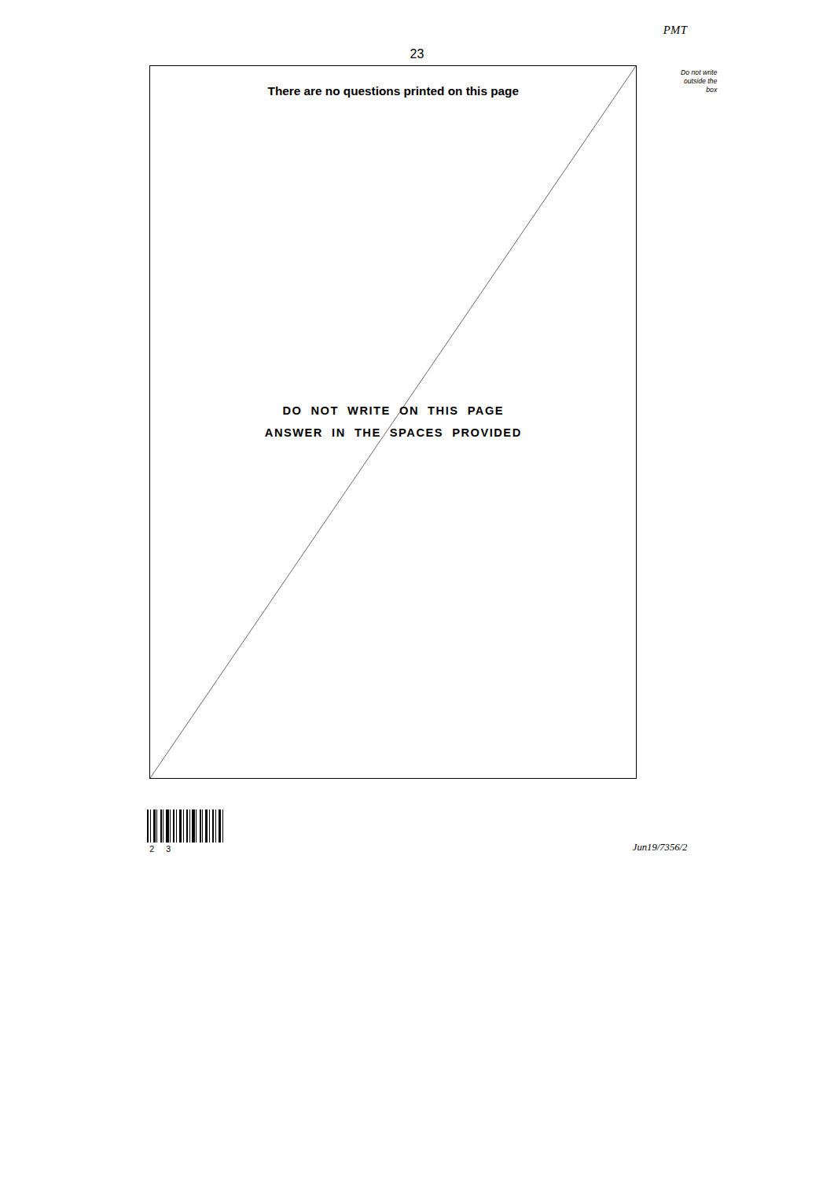PMT
23
Do not write
outside the
box
There are no questions printed on this page
DO NOT WRITE ON THIS PAGE
ANSWER IN THE SPACES PROVIDED
2 3
Jun19/7356/2